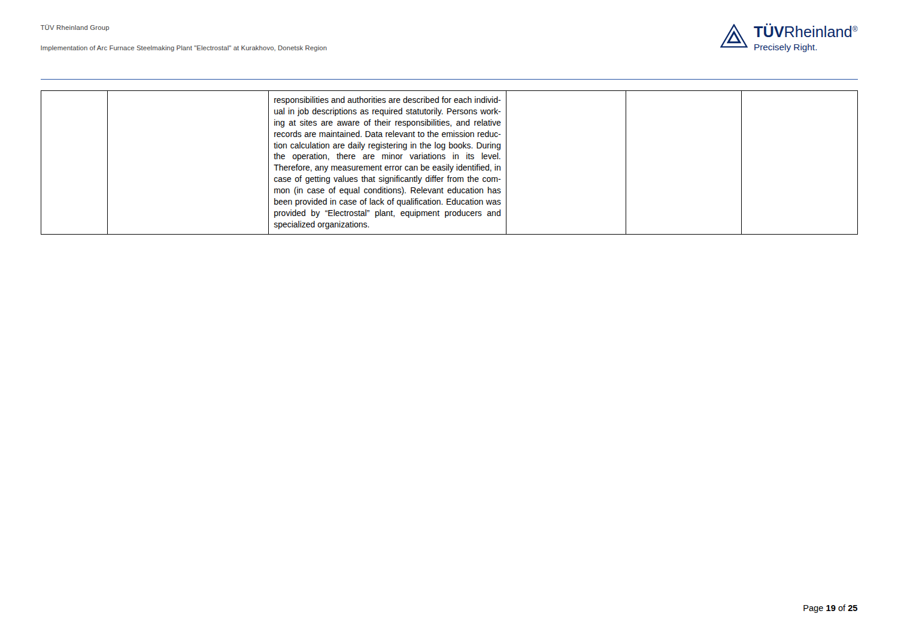TÜV Rheinland Group
Implementation of Arc Furnace Steelmaking Plant "Electrostal" at Kurakhovo, Donetsk Region
TÜVRheinland®
Precisely Right.
| | | responsibilities and authorities are described for each individual in job descriptions as required statutorily. Persons working at sites are aware of their responsibilities, and relative records are maintained. Data relevant to the emission reduction calculation are daily registering in the log books. During the operation, there are minor variations in its level. Therefore, any measurement error can be easily identified, in case of getting values that significantly differ from the common (in case of equal conditions). Relevant education has been provided in case of lack of qualification. Education was provided by “Electrostal” plant, equipment producers and specialized organizations. | | | |
Page 19 of 25